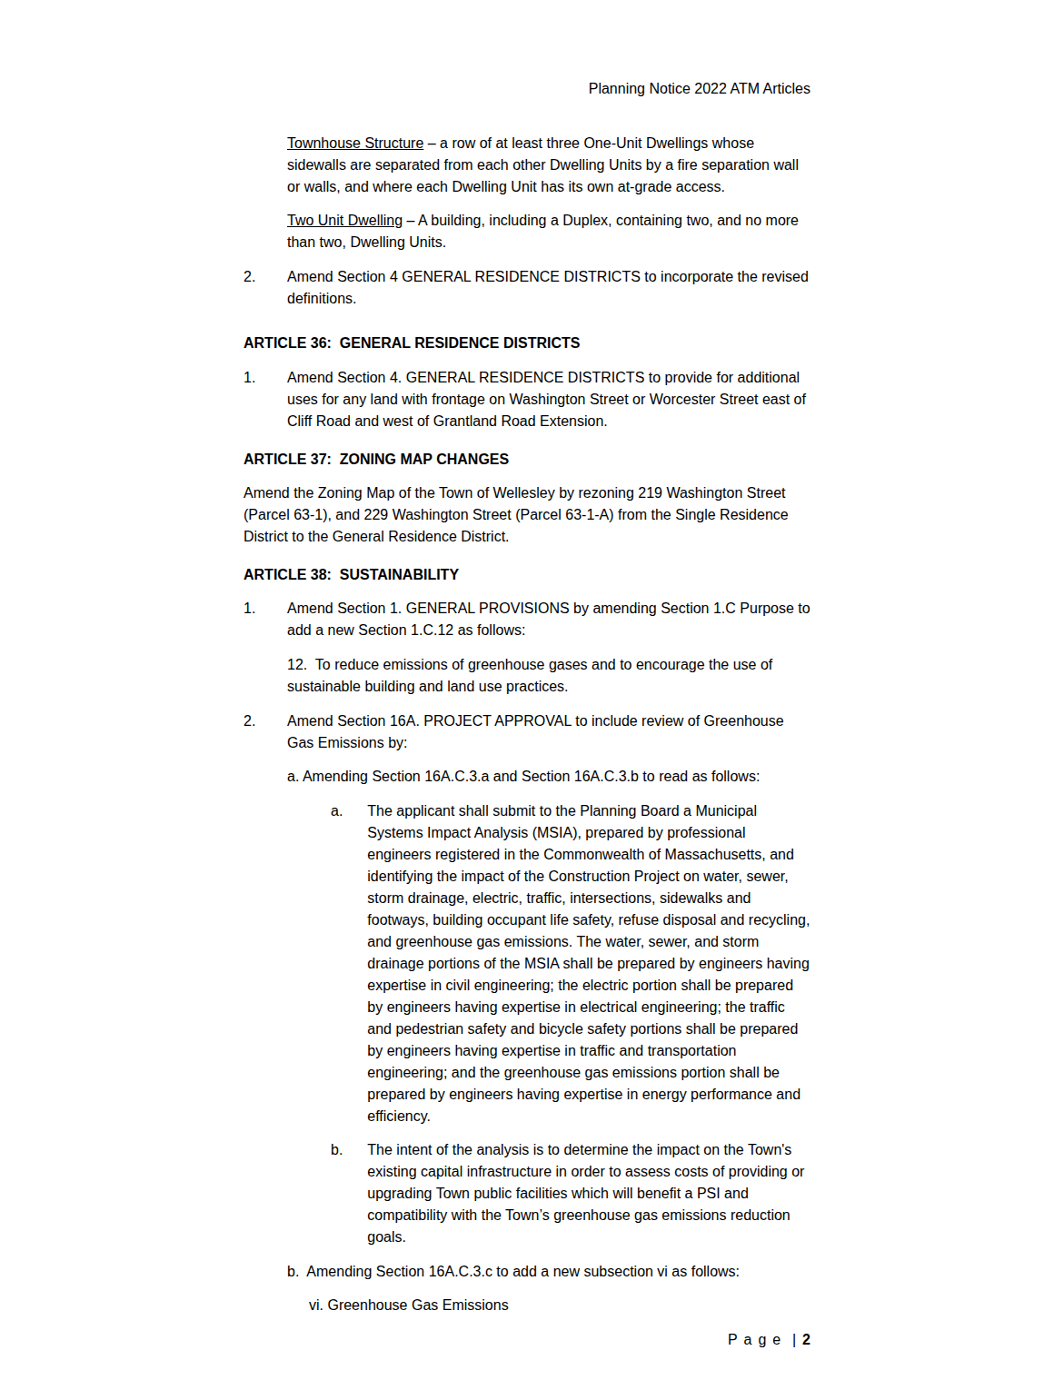Planning Notice 2022 ATM Articles
Townhouse Structure – a row of at least three One-Unit Dwellings whose sidewalls are separated from each other Dwelling Units by a fire separation wall or walls, and where each Dwelling Unit has its own at-grade access.
Two Unit Dwelling – A building, including a Duplex, containing two, and no more than two, Dwelling Units.
2.
Amend Section 4 GENERAL RESIDENCE DISTRICTS to incorporate the revised definitions.
ARTICLE 36: GENERAL RESIDENCE DISTRICTS
1.
Amend Section 4. GENERAL RESIDENCE DISTRICTS to provide for additional uses for any land with frontage on Washington Street or Worcester Street east of Cliff Road and west of Grantland Road Extension.
ARTICLE 37: ZONING MAP CHANGES
Amend the Zoning Map of the Town of Wellesley by rezoning 219 Washington Street (Parcel 63-1), and 229 Washington Street (Parcel 63-1-A) from the Single Residence District to the General Residence District.
ARTICLE 38: SUSTAINABILITY
1.
Amend Section 1. GENERAL PROVISIONS by amending Section 1.C Purpose to add a new Section 1.C.12 as follows:
12. To reduce emissions of greenhouse gases and to encourage the use of sustainable building and land use practices.
2.
Amend Section 16A. PROJECT APPROVAL to include review of Greenhouse Gas Emissions by:
a. Amending Section 16A.C.3.a and Section 16A.C.3.b to read as follows:
a.
The applicant shall submit to the Planning Board a Municipal Systems Impact Analysis (MSIA), prepared by professional engineers registered in the Commonwealth of Massachusetts, and identifying the impact of the Construction Project on water, sewer, storm drainage, electric, traffic, intersections, sidewalks and footways, building occupant life safety, refuse disposal and recycling, and greenhouse gas emissions. The water, sewer, and storm drainage portions of the MSIA shall be prepared by engineers having expertise in civil engineering; the electric portion shall be prepared by engineers having expertise in electrical engineering; the traffic and pedestrian safety and bicycle safety portions shall be prepared by engineers having expertise in traffic and transportation engineering; and the greenhouse gas emissions portion shall be prepared by engineers having expertise in energy performance and efficiency.
b.
The intent of the analysis is to determine the impact on the Town's existing capital infrastructure in order to assess costs of providing or upgrading Town public facilities which will benefit a PSI and compatibility with the Town’s greenhouse gas emissions reduction goals.
b. Amending Section 16A.C.3.c to add a new subsection vi as follows:
vi. Greenhouse Gas Emissions
P a g e | 2